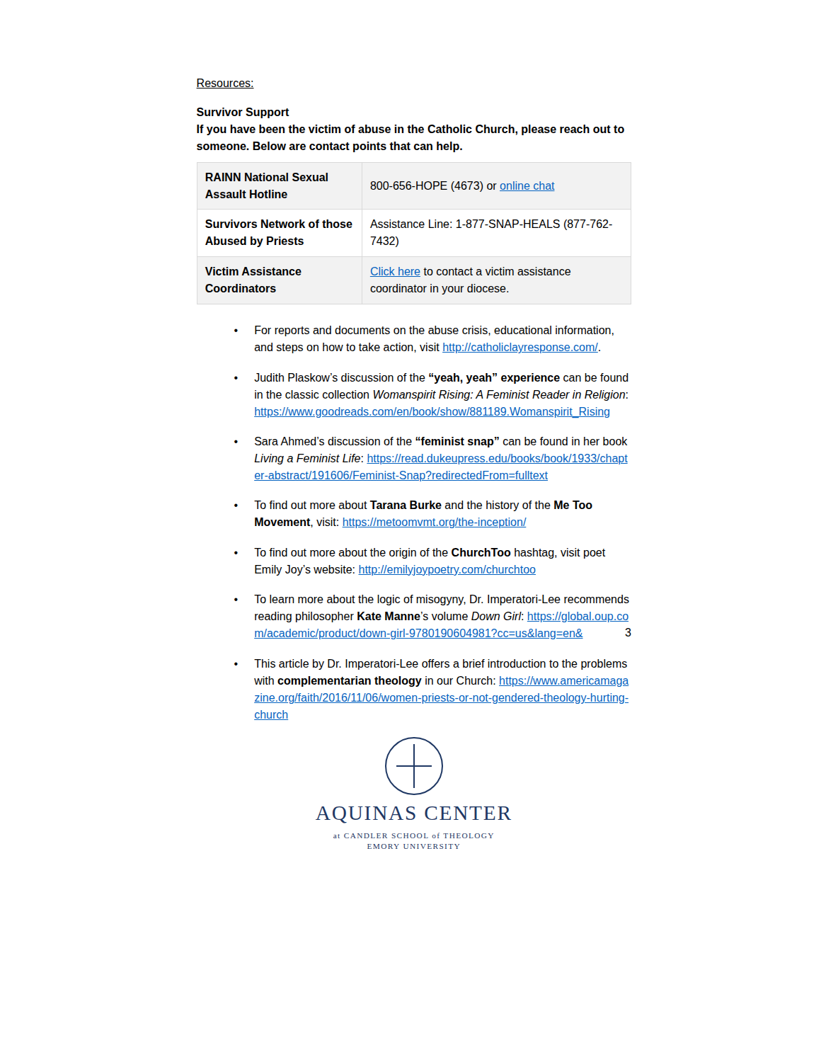Resources:
Survivor Support
If you have been the victim of abuse in the Catholic Church, please reach out to someone. Below are contact points that can help.
| RAINN National Sexual Assault Hotline | 800-656-HOPE (4673) or online chat |
| Survivors Network of those Abused by Priests | Assistance Line: 1-877-SNAP-HEALS (877-762-7432) |
| Victim Assistance Coordinators | Click here to contact a victim assistance coordinator in your diocese. |
For reports and documents on the abuse crisis, educational information, and steps on how to take action, visit http://catholiclayresponse.com/.
Judith Plaskow’s discussion of the “yeah, yeah” experience can be found in the classic collection Womanspirit Rising: A Feminist Reader in Religion: https://www.goodreads.com/en/book/show/881189.Womanspirit_Rising
Sara Ahmed’s discussion of the “feminist snap” can be found in her book Living a Feminist Life: https://read.dukeupress.edu/books/book/1933/chapter-abstract/191606/Feminist-Snap?redirectedFrom=fulltext
To find out more about Tarana Burke and the history of the Me Too Movement, visit: https://metoomvmt.org/the-inception/
To find out more about the origin of the ChurchToo hashtag, visit poet Emily Joy’s website: http://emilyjoypoetry.com/churchtoo
To learn more about the logic of misogyny, Dr. Imperatori-Lee recommends reading philosopher Kate Manne’s volume Down Girl: https://global.oup.com/academic/product/down-girl-9780190604981?cc=us&lang=en&
This article by Dr. Imperatori-Lee offers a brief introduction to the problems with complementarian theology in our Church: https://www.americamagazine.org/faith/2016/11/06/women-priests-or-not-gendered-theology-hurting-church
3
AQUINAS CENTER
at CANDLER SCHOOL of THEOLOGY
EMORY UNIVERSITY